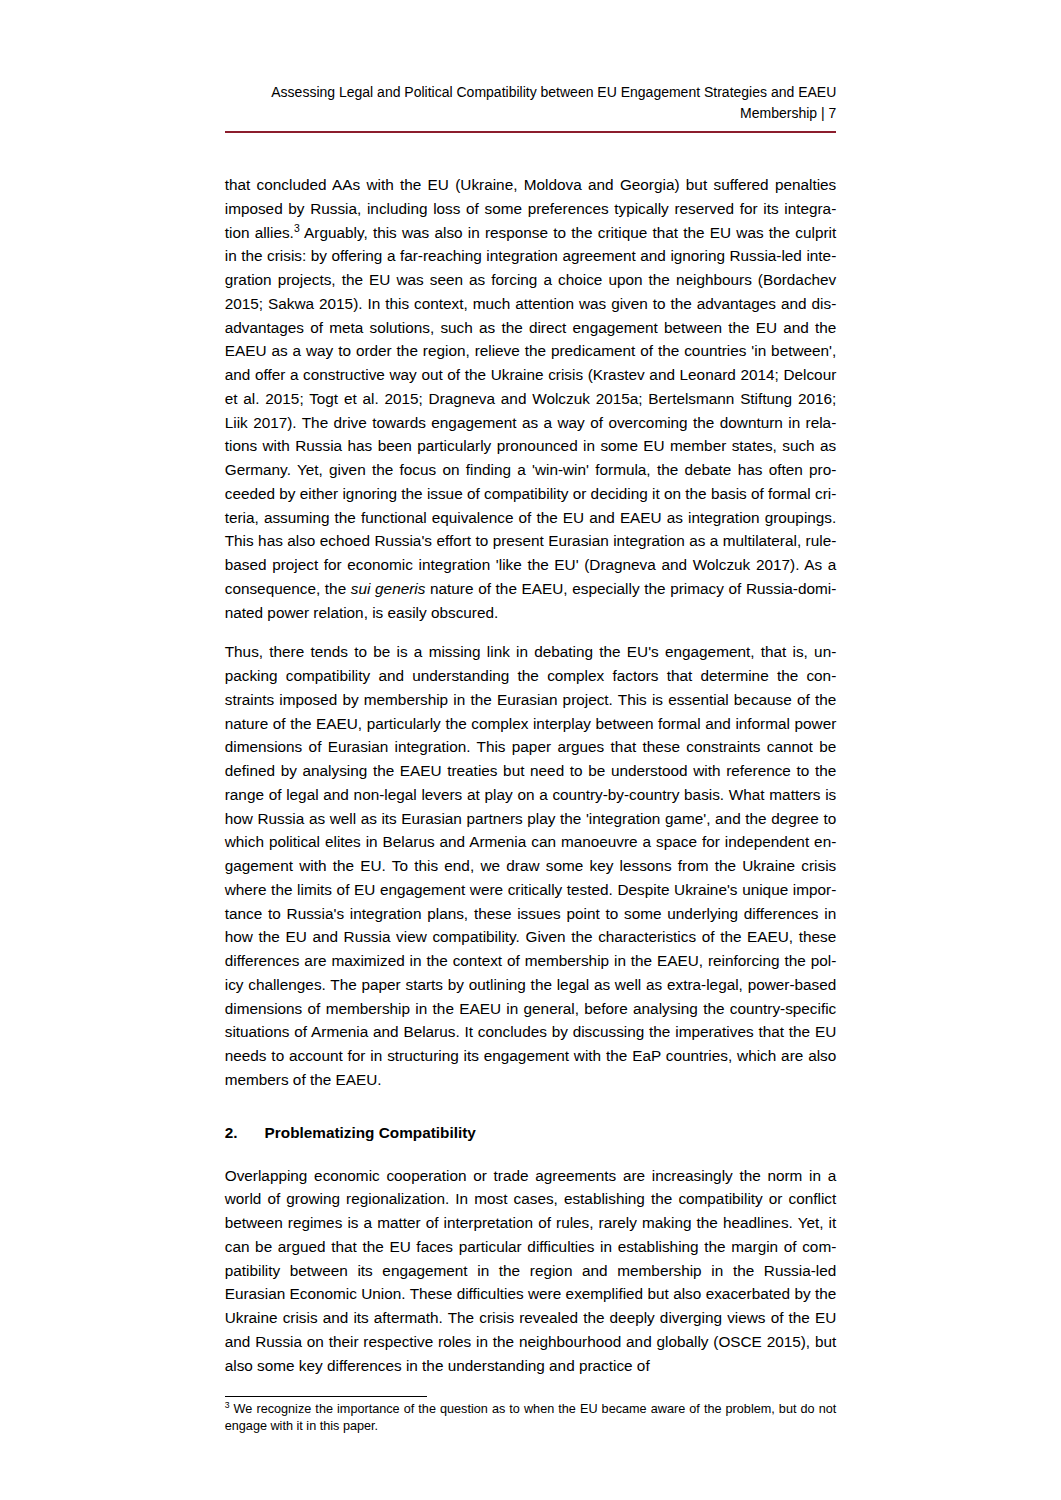Assessing Legal and Political Compatibility between EU Engagement Strategies and EAEU Membership | 7
that concluded AAs with the EU (Ukraine, Moldova and Georgia) but suffered penalties imposed by Russia, including loss of some preferences typically reserved for its integration allies.3 Arguably, this was also in response to the critique that the EU was the culprit in the crisis: by offering a far-reaching integration agreement and ignoring Russia-led integration projects, the EU was seen as forcing a choice upon the neighbours (Bordachev 2015; Sakwa 2015). In this context, much attention was given to the advantages and disadvantages of meta solutions, such as the direct engagement between the EU and the EAEU as a way to order the region, relieve the predicament of the countries 'in between', and offer a constructive way out of the Ukraine crisis (Krastev and Leonard 2014; Delcour et al. 2015; Togt et al. 2015; Dragneva and Wolczuk 2015a; Bertelsmann Stiftung 2016; Liik 2017). The drive towards engagement as a way of overcoming the downturn in relations with Russia has been particularly pronounced in some EU member states, such as Germany. Yet, given the focus on finding a 'win-win' formula, the debate has often proceeded by either ignoring the issue of compatibility or deciding it on the basis of formal criteria, assuming the functional equivalence of the EU and EAEU as integration groupings. This has also echoed Russia's effort to present Eurasian integration as a multilateral, rule-based project for economic integration 'like the EU' (Dragneva and Wolczuk 2017). As a consequence, the sui generis nature of the EAEU, especially the primacy of Russia-dominated power relation, is easily obscured.
Thus, there tends to be is a missing link in debating the EU's engagement, that is, unpacking compatibility and understanding the complex factors that determine the constraints imposed by membership in the Eurasian project. This is essential because of the nature of the EAEU, particularly the complex interplay between formal and informal power dimensions of Eurasian integration. This paper argues that these constraints cannot be defined by analysing the EAEU treaties but need to be understood with reference to the range of legal and non-legal levers at play on a country-by-country basis. What matters is how Russia as well as its Eurasian partners play the 'integration game', and the degree to which political elites in Belarus and Armenia can manoeuvre a space for independent engagement with the EU. To this end, we draw some key lessons from the Ukraine crisis where the limits of EU engagement were critically tested. Despite Ukraine's unique importance to Russia's integration plans, these issues point to some underlying differences in how the EU and Russia view compatibility. Given the characteristics of the EAEU, these differences are maximized in the context of membership in the EAEU, reinforcing the policy challenges. The paper starts by outlining the legal as well as extra-legal, power-based dimensions of membership in the EAEU in general, before analysing the country-specific situations of Armenia and Belarus. It concludes by discussing the imperatives that the EU needs to account for in structuring its engagement with the EaP countries, which are also members of the EAEU.
2. Problematizing Compatibility
Overlapping economic cooperation or trade agreements are increasingly the norm in a world of growing regionalization. In most cases, establishing the compatibility or conflict between regimes is a matter of interpretation of rules, rarely making the headlines. Yet, it can be argued that the EU faces particular difficulties in establishing the margin of compatibility between its engagement in the region and membership in the Russia-led Eurasian Economic Union. These difficulties were exemplified but also exacerbated by the Ukraine crisis and its aftermath. The crisis revealed the deeply diverging views of the EU and Russia on their respective roles in the neighbourhood and globally (OSCE 2015), but also some key differences in the understanding and practice of
3 We recognize the importance of the question as to when the EU became aware of the problem, but do not engage with it in this paper.